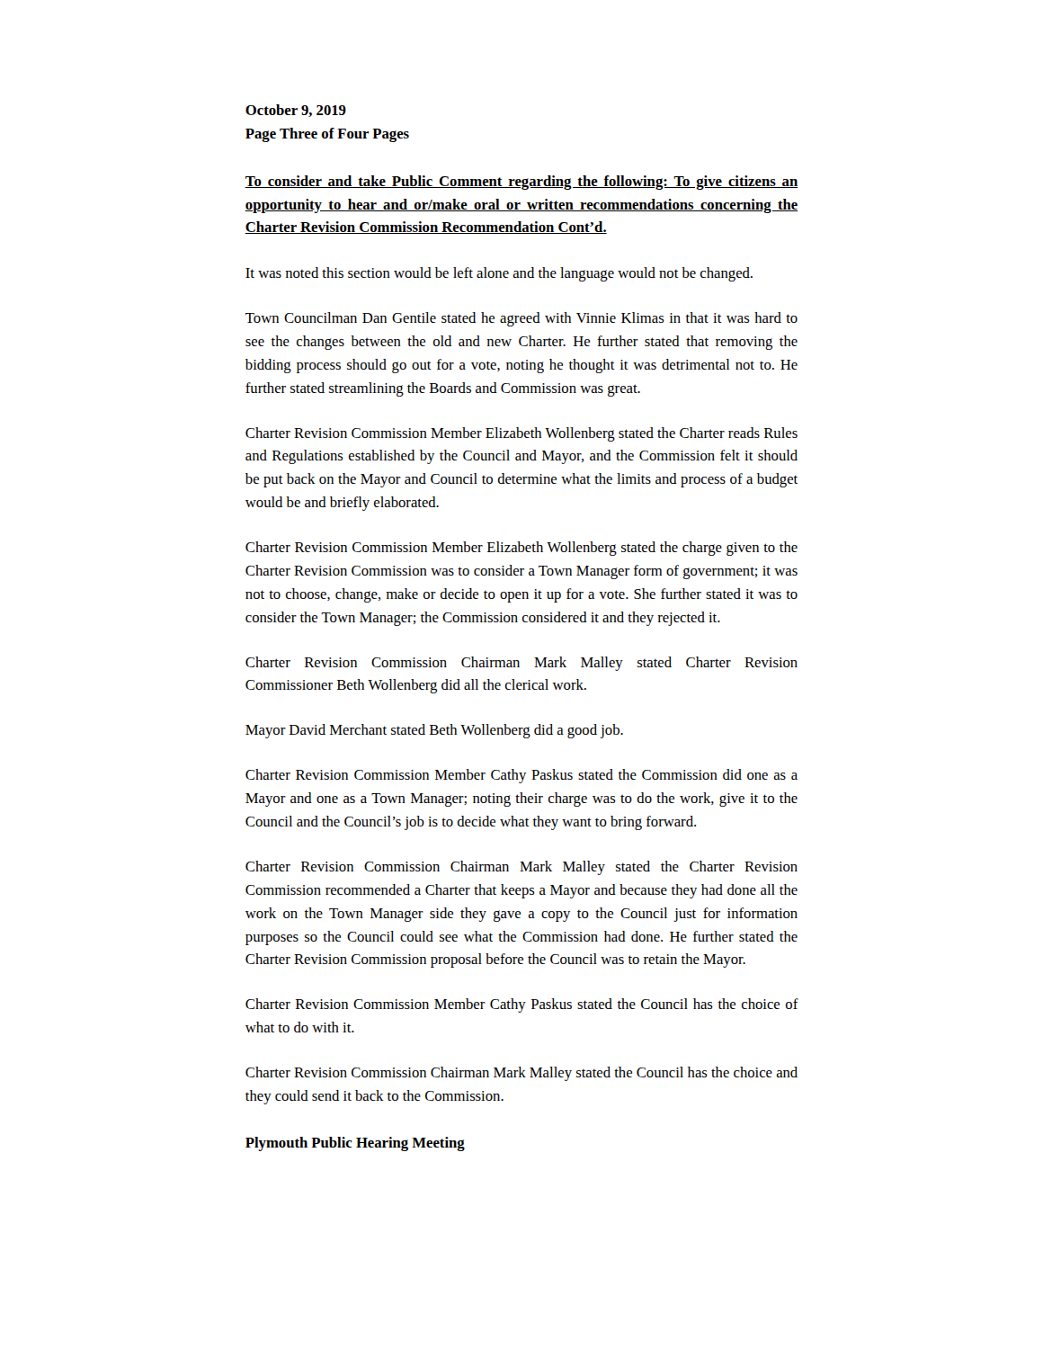October 9, 2019
Page Three of Four Pages
To consider and take Public Comment regarding the following: To give citizens an opportunity to hear and or/make oral or written recommendations concerning the Charter Revision Commission Recommendation Cont’d.
It was noted this section would be left alone and the language would not be changed.
Town Councilman Dan Gentile stated he agreed with Vinnie Klimas in that it was hard to see the changes between the old and new Charter. He further stated that removing the bidding process should go out for a vote, noting he thought it was detrimental not to. He further stated streamlining the Boards and Commission was great.
Charter Revision Commission Member Elizabeth Wollenberg stated the Charter reads Rules and Regulations established by the Council and Mayor, and the Commission felt it should be put back on the Mayor and Council to determine what the limits and process of a budget would be and briefly elaborated.
Charter Revision Commission Member Elizabeth Wollenberg stated the charge given to the Charter Revision Commission was to consider a Town Manager form of government; it was not to choose, change, make or decide to open it up for a vote. She further stated it was to consider the Town Manager; the Commission considered it and they rejected it.
Charter Revision Commission Chairman Mark Malley stated Charter Revision Commissioner Beth Wollenberg did all the clerical work.
Mayor David Merchant stated Beth Wollenberg did a good job.
Charter Revision Commission Member Cathy Paskus stated the Commission did one as a Mayor and one as a Town Manager; noting their charge was to do the work, give it to the Council and the Council’s job is to decide what they want to bring forward.
Charter Revision Commission Chairman Mark Malley stated the Charter Revision Commission recommended a Charter that keeps a Mayor and because they had done all the work on the Town Manager side they gave a copy to the Council just for information purposes so the Council could see what the Commission had done. He further stated the Charter Revision Commission proposal before the Council was to retain the Mayor.
Charter Revision Commission Member Cathy Paskus stated the Council has the choice of what to do with it.
Charter Revision Commission Chairman Mark Malley stated the Council has the choice and they could send it back to the Commission.
Plymouth Public Hearing Meeting